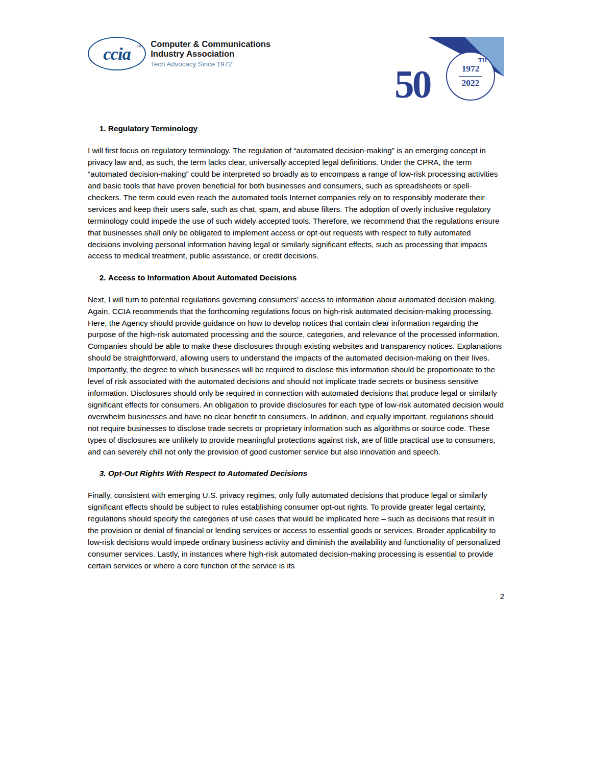ccia™
Computer & Communications
Industry Association
Tech Advocacy Since 1972
50
TH 1972 2022
Regulatory Terminology
I will first focus on regulatory terminology. The regulation of “automated decision-making” is an emerging concept in privacy law and, as such, the term lacks clear, universally accepted legal definitions. Under the CPRA, the term “automated decision-making” could be interpreted so broadly as to encompass a range of low-risk processing activities and basic tools that have proven beneficial for both businesses and consumers, such as spreadsheets or spell-checkers. The term could even reach the automated tools Internet companies rely on to responsibly moderate their services and keep their users safe, such as chat, spam, and abuse filters. The adoption of overly inclusive regulatory terminology could impede the use of such widely accepted tools. Therefore, we recommend that the regulations ensure that businesses shall only be obligated to implement access or opt-out requests with respect to fully automated decisions involving personal information having legal or similarly significant effects, such as processing that impacts access to medical treatment, public assistance, or credit decisions.
Access to Information About Automated Decisions
Next, I will turn to potential regulations governing consumers’ access to information about automated decision-making. Again, CCIA recommends that the forthcoming regulations focus on high-risk automated decision-making processing. Here, the Agency should provide guidance on how to develop notices that contain clear information regarding the purpose of the high-risk automated processing and the source, categories, and relevance of the processed information. Companies should be able to make these disclosures through existing websites and transparency notices. Explanations should be straightforward, allowing users to understand the impacts of the automated decision-making on their lives. Importantly, the degree to which businesses will be required to disclose this information should be proportionate to the level of risk associated with the automated decisions and should not implicate trade secrets or business sensitive information. Disclosures should only be required in connection with automated decisions that produce legal or similarly significant effects for consumers. An obligation to provide disclosures for each type of low-risk automated decision would overwhelm businesses and have no clear benefit to consumers. In addition, and equally important, regulations should not require businesses to disclose trade secrets or proprietary information such as algorithms or source code. These types of disclosures are unlikely to provide meaningful protections against risk, are of little practical use to consumers, and can severely chill not only the provision of good customer service but also innovation and speech.
Opt-Out Rights With Respect to Automated Decisions
Finally, consistent with emerging U.S. privacy regimes, only fully automated decisions that produce legal or similarly significant effects should be subject to rules establishing consumer opt-out rights. To provide greater legal certainty, regulations should specify the categories of use cases that would be implicated here – such as decisions that result in the provision or denial of financial or lending services or access to essential goods or services. Broader applicability to low-risk decisions would impede ordinary business activity and diminish the availability and functionality of personalized consumer services. Lastly, in instances where high-risk automated decision-making processing is essential to provide certain services or where a core function of the service is its
2